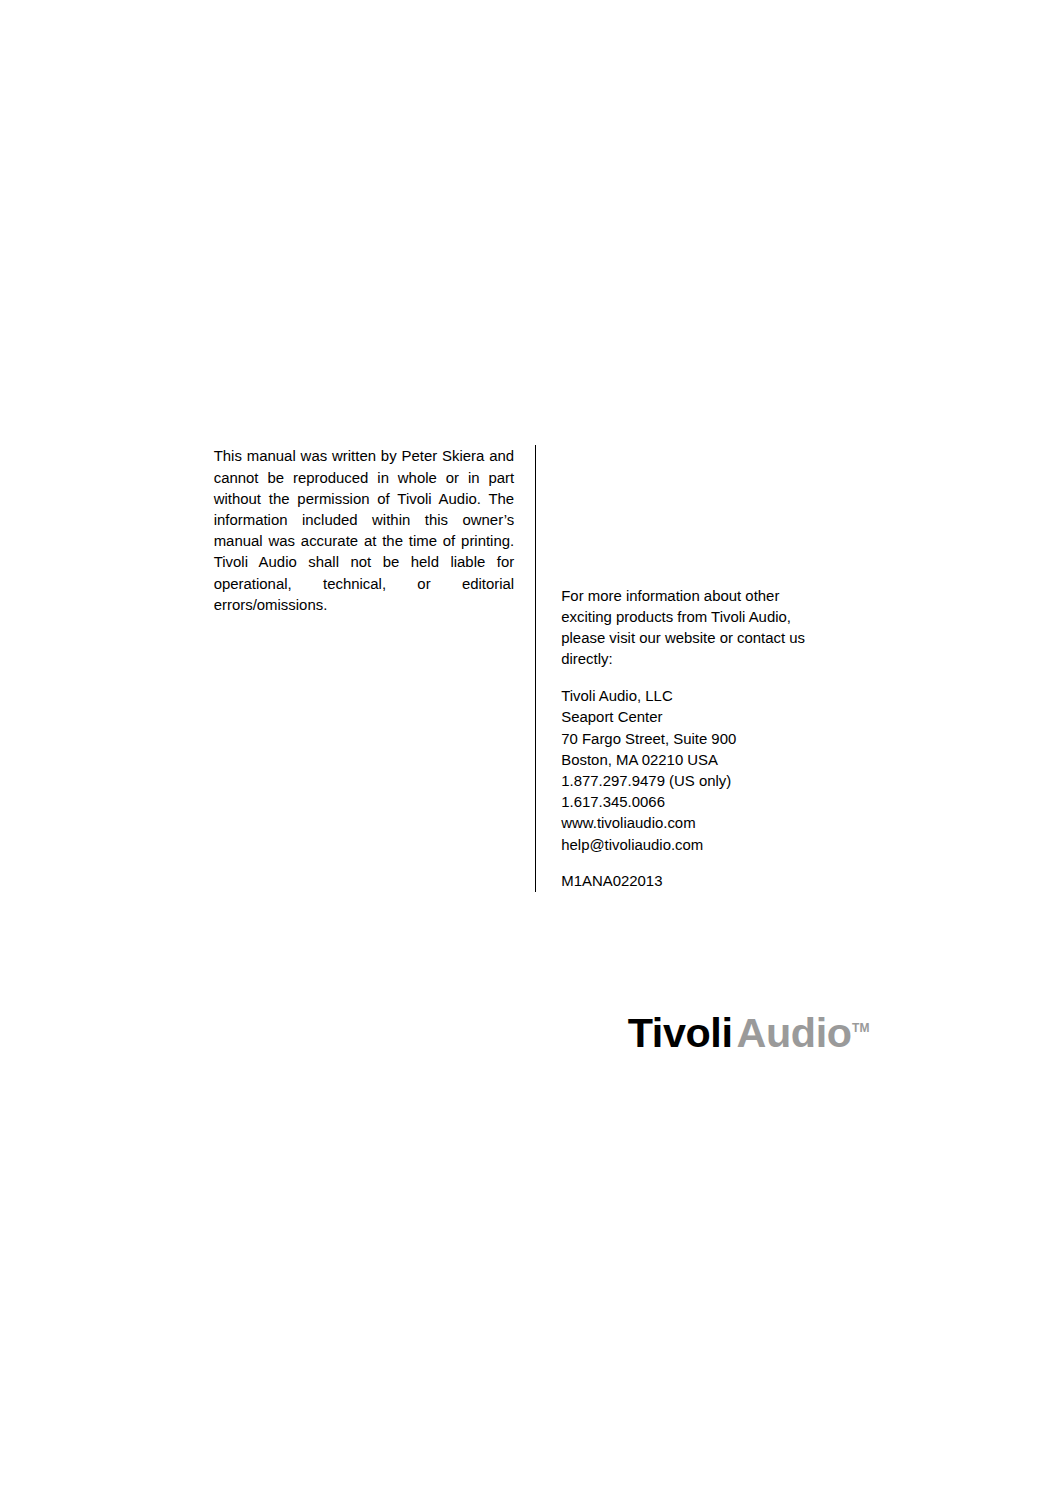This manual was written by Peter Skiera and cannot be reproduced in whole or in part without the permission of Tivoli Audio. The information included within this owner’s manual was accurate at the time of printing. Tivoli Audio shall not be held liable for operational, technical, or editorial errors/omissions.
For more information about other exciting products from Tivoli Audio, please visit our website or contact us directly:
Tivoli Audio, LLC
Seaport Center
70 Fargo Street, Suite 900
Boston, MA 02210 USA
1.877.297.9479 (US only)
1.617.345.0066
www.tivoliaudio.com
help@tivoliaudio.com
M1ANA022013
Tivoli Audio TM